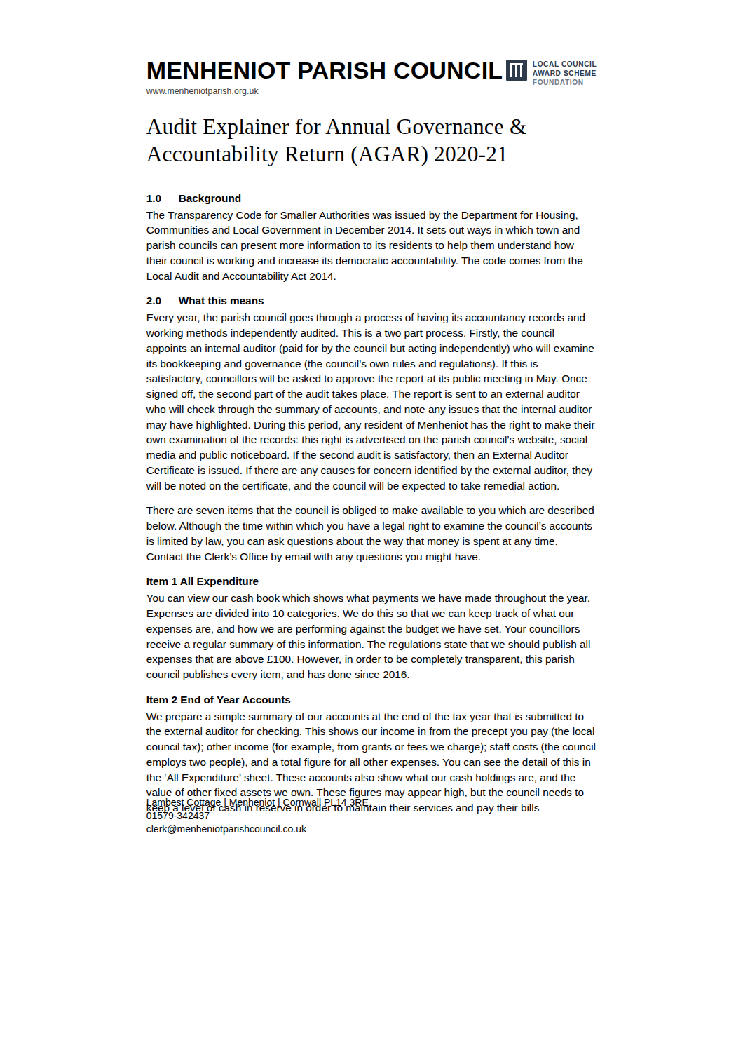MENHENIOT PARISH COUNCIL
www.menheniotparish.org.uk
Local Council
Award Scheme
Foundation
Audit Explainer for Annual Governance &
Accountability Return (AGAR) 2020-21
1.0 Background
The Transparency Code for Smaller Authorities was issued by the Department for Housing, Communities and Local Government in December 2014. It sets out ways in which town and parish councils can present more information to its residents to help them understand how their council is working and increase its democratic accountability. The code comes from the Local Audit and Accountability Act 2014.
2.0 What this means
Every year, the parish council goes through a process of having its accountancy records and working methods independently audited. This is a two part process. Firstly, the council appoints an internal auditor (paid for by the council but acting independently) who will examine its bookkeeping and governance (the council’s own rules and regulations). If this is satisfactory, councillors will be asked to approve the report at its public meeting in May. Once signed off, the second part of the audit takes place. The report is sent to an external auditor who will check through the summary of accounts, and note any issues that the internal auditor may have highlighted. During this period, any resident of Menheniot has the right to make their own examination of the records: this right is advertised on the parish council’s website, social media and public noticeboard. If the second audit is satisfactory, then an External Auditor Certificate is issued. If there are any causes for concern identified by the external auditor, they will be noted on the certificate, and the council will be expected to take remedial action.
There are seven items that the council is obliged to make available to you which are described below. Although the time within which you have a legal right to examine the council’s accounts is limited by law, you can ask questions about the way that money is spent at any time. Contact the Clerk’s Office by email with any questions you might have.
Item 1 All Expenditure
You can view our cash book which shows what payments we have made throughout the year. Expenses are divided into 10 categories. We do this so that we can keep track of what our expenses are, and how we are performing against the budget we have set. Your councillors receive a regular summary of this information. The regulations state that we should publish all expenses that are above £100. However, in order to be completely transparent, this parish council publishes every item, and has done since 2016.
Item 2 End of Year Accounts
We prepare a simple summary of our accounts at the end of the tax year that is submitted to the external auditor for checking. This shows our income in from the precept you pay (the local council tax); other income (for example, from grants or fees we charge); staff costs (the council employs two people), and a total figure for all other expenses. You can see the detail of this in the ‘All Expenditure’ sheet. These accounts also show what our cash holdings are, and the value of other fixed assets we own. These figures may appear high, but the council needs to keep a level of cash in reserve in order to maintain their services and pay their bills
Lambest Cottage | Menheniot | Cornwall PL14 3RE
01579-342437
clerk@menheniotparishcouncil.co.uk